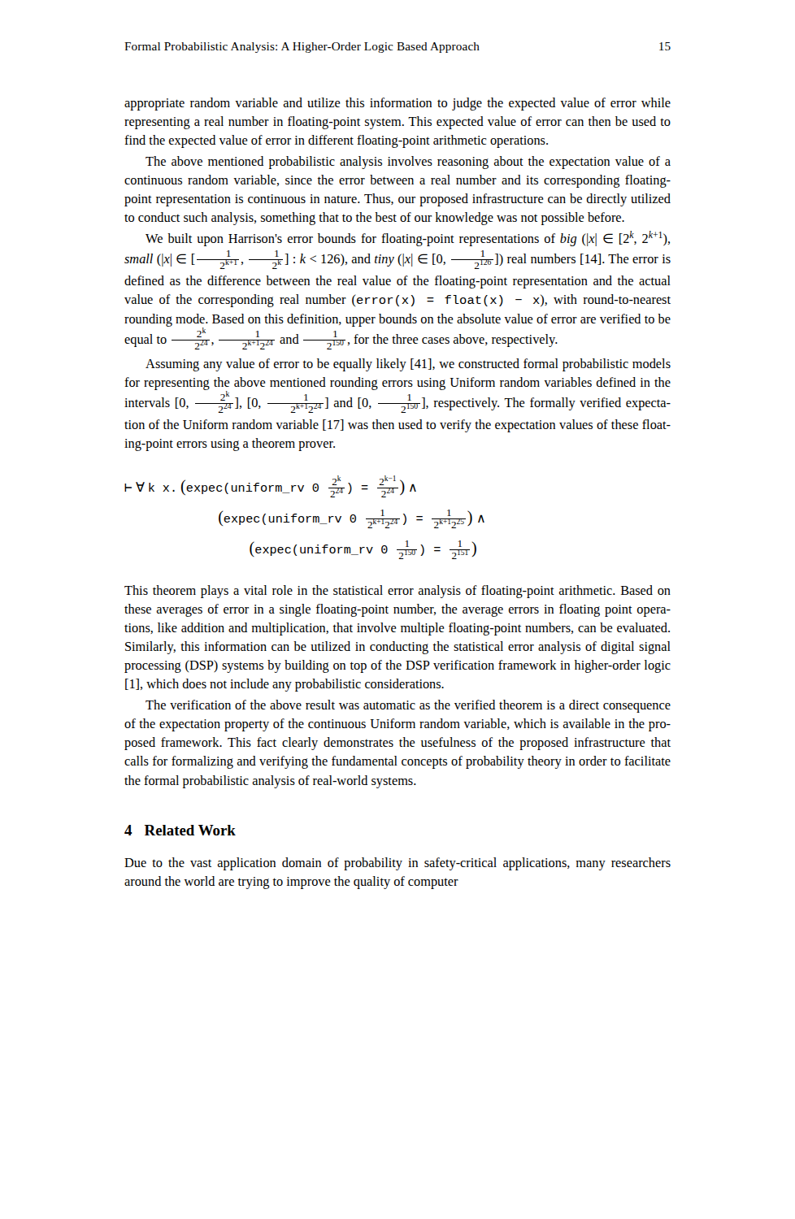Formal Probabilistic Analysis: A Higher-Order Logic Based Approach 15
appropriate random variable and utilize this information to judge the expected value of error while representing a real number in floating-point system. This expected value of error can then be used to find the expected value of error in different floating-point arithmetic operations.
The above mentioned probabilistic analysis involves reasoning about the expectation value of a continuous random variable, since the error between a real number and its corresponding floating-point representation is continuous in nature. Thus, our proposed infrastructure can be directly utilized to conduct such analysis, something that to the best of our knowledge was not possible before.
We built upon Harrison's error bounds for floating-point representations of big (|x| ∈ [2k, 2k+1), small (|x| ∈ [12k+1, 12k] : k < 126), and tiny (|x| ∈ [0, 12126]) real numbers [14]. The error is defined as the difference between the real value of the floating-point representation and the actual value of the corresponding real number (error(x) = float(x) − x), with round-to-nearest rounding mode. Based on this definition, upper bounds on the absolute value of error are verified to be equal to 2k 224, 12k+1224 and 12150, for the three cases above, respectively.
Assuming any value of error to be equally likely [41], we constructed formal probabilistic models for representing the above mentioned rounding errors using Uniform random variables defined in the intervals [0, 2k 224], [0, 12k+1224] and [0, 12150], respectively. The formally verified expectation of the Uniform random variable [17] was then used to verify the expectation values of these floating-point errors using a theorem prover.
⊢ ∀ k x. (expec(uniform_rv 0 2k 224) = 2k−1224) ∧
(expec(uniform_rv 0 12k+1224) = 12k+1225) ∧
(expec(uniform_rv 0 12150) = 12151)
This theorem plays a vital role in the statistical error analysis of floating-point arithmetic. Based on these averages of error in a single floating-point number, the average errors in floating point operations, like addition and multiplication, that involve multiple floating-point numbers, can be evaluated. Similarly, this information can be utilized in conducting the statistical error analysis of digital signal processing (DSP) systems by building on top of the DSP verification framework in higher-order logic [1], which does not include any probabilistic considerations.
The verification of the above result was automatic as the verified theorem is a direct consequence of the expectation property of the continuous Uniform random variable, which is available in the proposed framework. This fact clearly demonstrates the usefulness of the proposed infrastructure that calls for formalizing and verifying the fundamental concepts of probability theory in order to facilitate the formal probabilistic analysis of real-world systems.
4 Related Work
Due to the vast application domain of probability in safety-critical applications, many researchers around the world are trying to improve the quality of computer